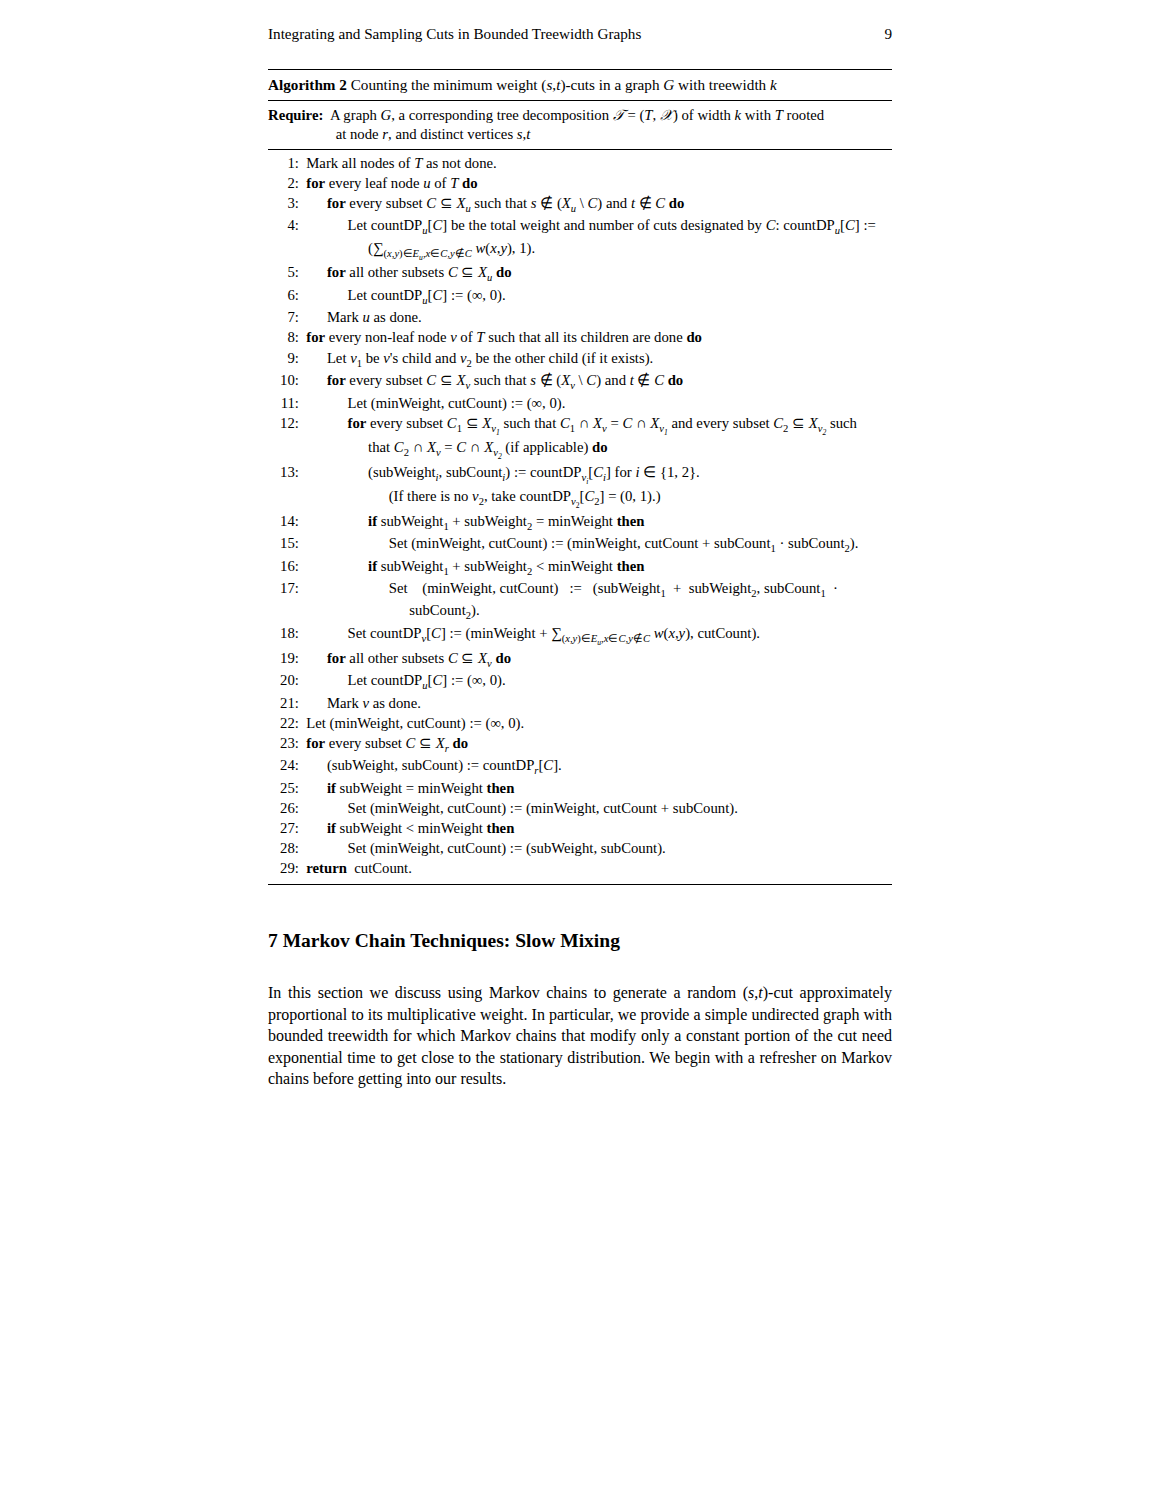Integrating and Sampling Cuts in Bounded Treewidth Graphs 9
Algorithm 2 Counting the minimum weight (s,t)-cuts in a graph G with treewidth k
Require: A graph G, a corresponding tree decomposition 𝒯 = (T, 𝒳) of width k with T rooted at node r, and distinct vertices s,t
Mark all nodes of T as not done.
for every leaf node u of T do
for every subset C ⊆ Xu such that s ∉ (Xu \ C) and t ∉ C do
Let countDPu[C] be the total weight and number of cuts designated by C: countDPu[C] := (∑(x,y)∈Eu,x∈C,y∉C w(x,y), 1).
for all other subsets C ⊆ Xu do
Let countDPu[C] := (∞, 0).
Mark u as done.
for every non-leaf node v of T such that all its children are done do
Let v1 be v's child and v2 be the other child (if it exists).
for every subset C ⊆ Xv such that s ∉ (Xv \ C) and t ∉ C do
Let (minWeight, cutCount) := (∞, 0).
for every subset C1 ⊆ Xv1 such that C1 ∩ Xv = C ∩ Xv1 and every subset C2 ⊆ Xv2 such that C2 ∩ Xv = C ∩ Xv2 (if applicable) do
(subWeighti, subCounti) := countDPvi[Ci] for i ∈ {1, 2}. (If there is no v2, take countDPv2[C2] = (0, 1).)
if subWeight1 + subWeight2 = minWeight then
Set (minWeight, cutCount) := (minWeight, cutCount + subCount1 · subCount2).
if subWeight1 + subWeight2 < minWeight then
Set (minWeight, cutCount) := (subWeight1 + subWeight2, subCount1 · subCount2).
Set countDPv[C] := (minWeight + ∑(x,y)∈Eu,x∈C,y∉C w(x,y), cutCount).
for all other subsets C ⊆ Xv do
Let countDPu[C] := (∞, 0).
Mark v as done.
Let (minWeight, cutCount) := (∞, 0).
for every subset C ⊆ Xr do
(subWeight, subCount) := countDPr[C].
if subWeight = minWeight then
Set (minWeight, cutCount) := (minWeight, cutCount + subCount).
if subWeight < minWeight then
Set (minWeight, cutCount) := (subWeight, subCount).
return cutCount.
7 Markov Chain Techniques: Slow Mixing
In this section we discuss using Markov chains to generate a random (s,t)-cut approximately proportional to its multiplicative weight. In particular, we provide a simple undirected graph with bounded treewidth for which Markov chains that modify only a constant portion of the cut need exponential time to get close to the stationary distribution. We begin with a refresher on Markov chains before getting into our results.